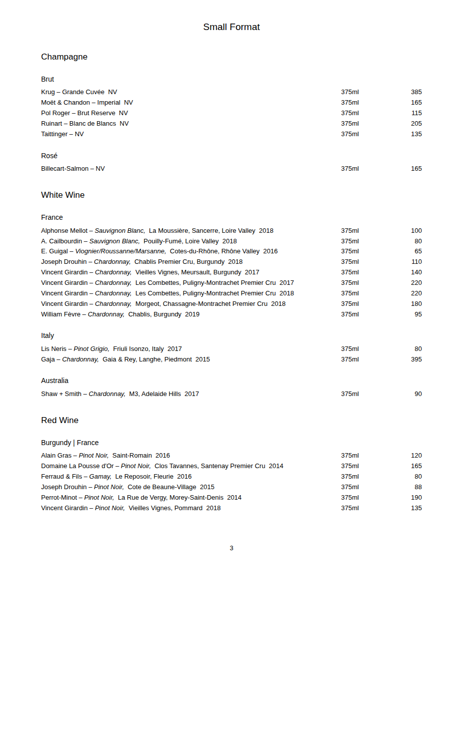Small Format
Champagne
Brut
| Krug – Grande Cuvée NV | 375ml | 385 |
| Moët & Chandon – Imperial NV | 375ml | 165 |
| Pol Roger – Brut Reserve NV | 375ml | 115 |
| Ruinart – Blanc de Blancs NV | 375ml | 205 |
| Taittinger – NV | 375ml | 135 |
Rosé
| Billecart-Salmon – NV | 375ml | 165 |
White Wine
France
| Alphonse Mellot – Sauvignon Blanc, La Moussière, Sancerre, Loire Valley 2018 | 375ml | 100 |
| A. Cailbourdin – Sauvignon Blanc, Pouilly-Fumé, Loire Valley 2018 | 375ml | 80 |
| E. Guigal – Viognier/Roussanne/Marsanne, Cotes-du-Rhône, Rhône Valley 2016 | 375ml | 65 |
| Joseph Drouhin – Chardonnay, Chablis Premier Cru, Burgundy 2018 | 375ml | 110 |
| Vincent Girardin – Chardonnay, Vieilles Vignes, Meursault, Burgundy 2017 | 375ml | 140 |
| Vincent Girardin – Chardonnay, Les Combettes, Puligny-Montrachet Premier Cru 2017 | 375ml | 220 |
| Vincent Girardin – Chardonnay, Les Combettes, Puligny-Montrachet Premier Cru 2018 | 375ml | 220 |
| Vincent Girardin – Chardonnay, Morgeot, Chassagne-Montrachet Premier Cru 2018 | 375ml | 180 |
| William Fèvre – Chardonnay, Chablis, Burgundy 2019 | 375ml | 95 |
Italy
| Lis Neris – Pinot Grigio, Friuli Isonzo, Italy 2017 | 375ml | 80 |
| Gaja – Chardonnay, Gaia & Rey, Langhe, Piedmont 2015 | 375ml | 395 |
Australia
| Shaw + Smith – Chardonnay, M3, Adelaide Hills 2017 | 375ml | 90 |
Red Wine
Burgundy | France
| Alain Gras – Pinot Noir, Saint-Romain 2016 | 375ml | 120 |
| Domaine La Pousse d'Or – Pinot Noir, Clos Tavannes, Santenay Premier Cru 2014 | 375ml | 165 |
| Ferraud & Fils – Gamay, Le Reposoir, Fleurie 2016 | 375ml | 80 |
| Joseph Drouhin – Pinot Noir, Cote de Beaune-Village 2015 | 375ml | 88 |
| Perrot-Minot – Pinot Noir, La Rue de Vergy, Morey-Saint-Denis 2014 | 375ml | 190 |
| Vincent Girardin – Pinot Noir, Vieilles Vignes, Pommard 2018 | 375ml | 135 |
3